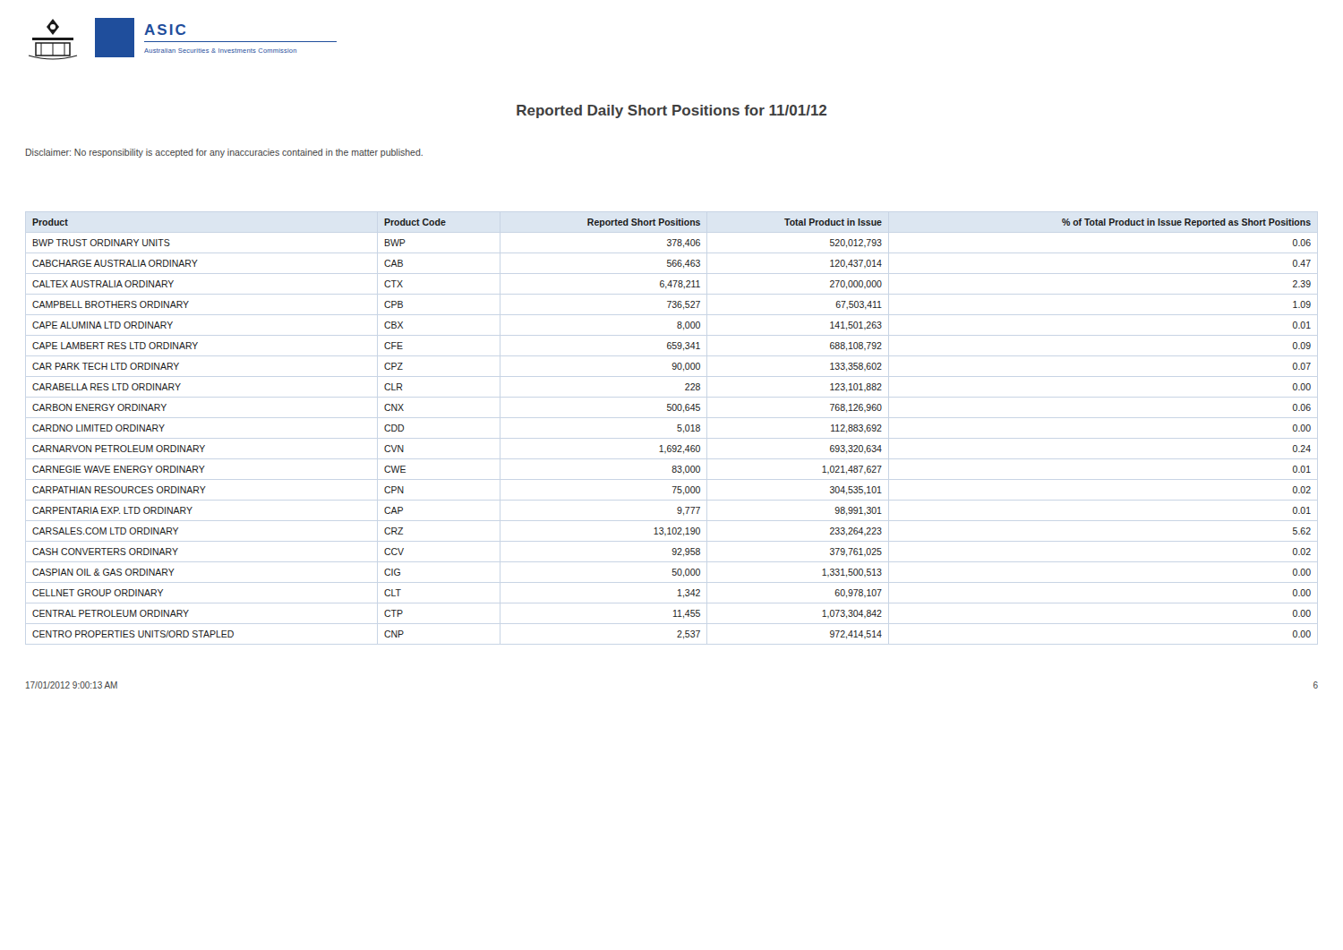ASIC
Australian Securities & Investments Commission
Reported Daily Short Positions for 11/01/12
Disclaimer: No responsibility is accepted for any inaccuracies contained in the matter published.
Reported daily short positions
| Product | Product Code | Reported Short Positions | Total Product in Issue | % of Total Product in Issue Reported as Short Positions |
| --- | --- | --- | --- | --- |
| BWP TRUST ORDINARY UNITS | BWP | 378,406 | 520,012,793 | 0.06 |
| CABCHARGE AUSTRALIA ORDINARY | CAB | 566,463 | 120,437,014 | 0.47 |
| CALTEX AUSTRALIA ORDINARY | CTX | 6,478,211 | 270,000,000 | 2.39 |
| CAMPBELL BROTHERS ORDINARY | CPB | 736,527 | 67,503,411 | 1.09 |
| CAPE ALUMINA LTD ORDINARY | CBX | 8,000 | 141,501,263 | 0.01 |
| CAPE LAMBERT RES LTD ORDINARY | CFE | 659,341 | 688,108,792 | 0.09 |
| CAR PARK TECH LTD ORDINARY | CPZ | 90,000 | 133,358,602 | 0.07 |
| CARABELLA RES LTD ORDINARY | CLR | 228 | 123,101,882 | 0.00 |
| CARBON ENERGY ORDINARY | CNX | 500,645 | 768,126,960 | 0.06 |
| CARDNO LIMITED ORDINARY | CDD | 5,018 | 112,883,692 | 0.00 |
| CARNARVON PETROLEUM ORDINARY | CVN | 1,692,460 | 693,320,634 | 0.24 |
| CARNEGIE WAVE ENERGY ORDINARY | CWE | 83,000 | 1,021,487,627 | 0.01 |
| CARPATHIAN RESOURCES ORDINARY | CPN | 75,000 | 304,535,101 | 0.02 |
| CARPENTARIA EXP. LTD ORDINARY | CAP | 9,777 | 98,991,301 | 0.01 |
| CARSALES.COM LTD ORDINARY | CRZ | 13,102,190 | 233,264,223 | 5.62 |
| CASH CONVERTERS ORDINARY | CCV | 92,958 | 379,761,025 | 0.02 |
| CASPIAN OIL & GAS ORDINARY | CIG | 50,000 | 1,331,500,513 | 0.00 |
| CELLNET GROUP ORDINARY | CLT | 1,342 | 60,978,107 | 0.00 |
| CENTRAL PETROLEUM ORDINARY | CTP | 11,455 | 1,073,304,842 | 0.00 |
| CENTRO PROPERTIES UNITS/ORD STAPLED | CNP | 2,537 | 972,414,514 | 0.00 |
17/01/2012 9:00:13 AM 6